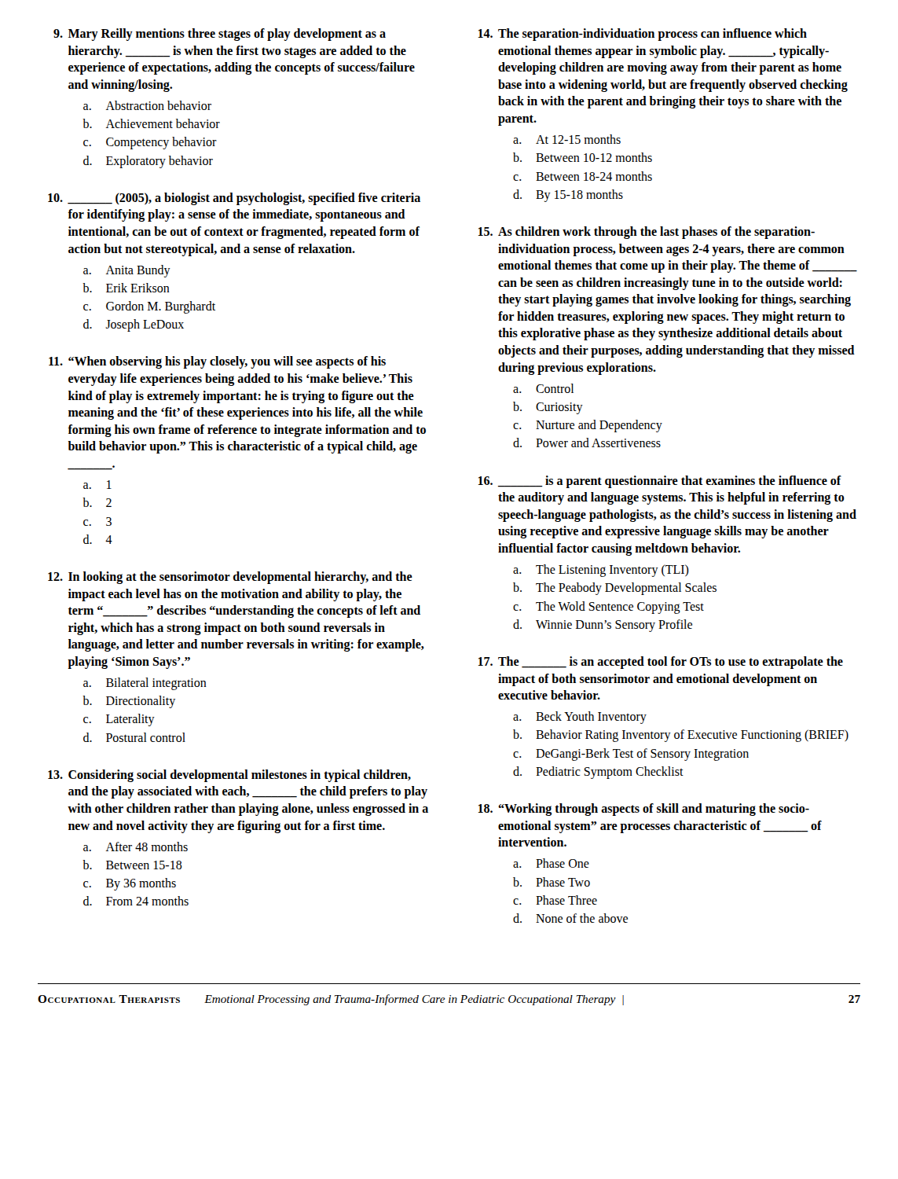9. Mary Reilly mentions three stages of play development as a hierarchy. _______ is when the first two stages are added to the experience of expectations, adding the concepts of success/failure and winning/losing.
a. Abstraction behavior
b. Achievement behavior
c. Competency behavior
d. Exploratory behavior
10. _______ (2005), a biologist and psychologist, specified five criteria for identifying play: a sense of the immediate, spontaneous and intentional, can be out of context or fragmented, repeated form of action but not stereotypical, and a sense of relaxation.
a. Anita Bundy
b. Erik Erikson
c. Gordon M. Burghardt
d. Joseph LeDoux
11. “When observing his play closely, you will see aspects of his everyday life experiences being added to his ‘make believe.’ This kind of play is extremely important: he is trying to figure out the meaning and the ‘fit’ of these experiences into his life, all the while forming his own frame of reference to integrate information and to build behavior upon.” This is characteristic of a typical child, age _______.
a. 1
b. 2
c. 3
d. 4
12. In looking at the sensorimotor developmental hierarchy, and the impact each level has on the motivation and ability to play, the term “_______” describes “understanding the concepts of left and right, which has a strong impact on both sound reversals in language, and letter and number reversals in writing: for example, playing ‘Simon Says’.”
a. Bilateral integration
b. Directionality
c. Laterality
d. Postural control
13. Considering social developmental milestones in typical children, and the play associated with each, _______ the child prefers to play with other children rather than playing alone, unless engrossed in a new and novel activity they are figuring out for a first time.
a. After 48 months
b. Between 15-18
c. By 36 months
d. From 24 months
14. The separation-individuation process can influence which emotional themes appear in symbolic play. _______, typically-developing children are moving away from their parent as home base into a widening world, but are frequently observed checking back in with the parent and bringing their toys to share with the parent.
a. At 12-15 months
b. Between 10-12 months
c. Between 18-24 months
d. By 15-18 months
15. As children work through the last phases of the separation-individuation process, between ages 2-4 years, there are common emotional themes that come up in their play. The theme of _______ can be seen as children increasingly tune in to the outside world: they start playing games that involve looking for things, searching for hidden treasures, exploring new spaces. They might return to this explorative phase as they synthesize additional details about objects and their purposes, adding understanding that they missed during previous explorations.
a. Control
b. Curiosity
c. Nurture and Dependency
d. Power and Assertiveness
16. _______ is a parent questionnaire that examines the influence of the auditory and language systems. This is helpful in referring to speech-language pathologists, as the child’s success in listening and using receptive and expressive language skills may be another influential factor causing meltdown behavior.
a. The Listening Inventory (TLI)
b. The Peabody Developmental Scales
c. The Wold Sentence Copying Test
d. Winnie Dunn’s Sensory Profile
17. The _______ is an accepted tool for OTs to use to extrapolate the impact of both sensorimotor and emotional development on executive behavior.
a. Beck Youth Inventory
b. Behavior Rating Inventory of Executive Functioning (BRIEF)
c. DeGangi-Berk Test of Sensory Integration
d. Pediatric Symptom Checklist
18. “Working through aspects of skill and maturing the socio-emotional system” are processes characteristic of _______ of intervention.
a. Phase One
b. Phase Two
c. Phase Three
d. None of the above
Occupational Therapists Emotional Processing and Trauma-Informed Care in Pediatric Occupational Therapy | 27